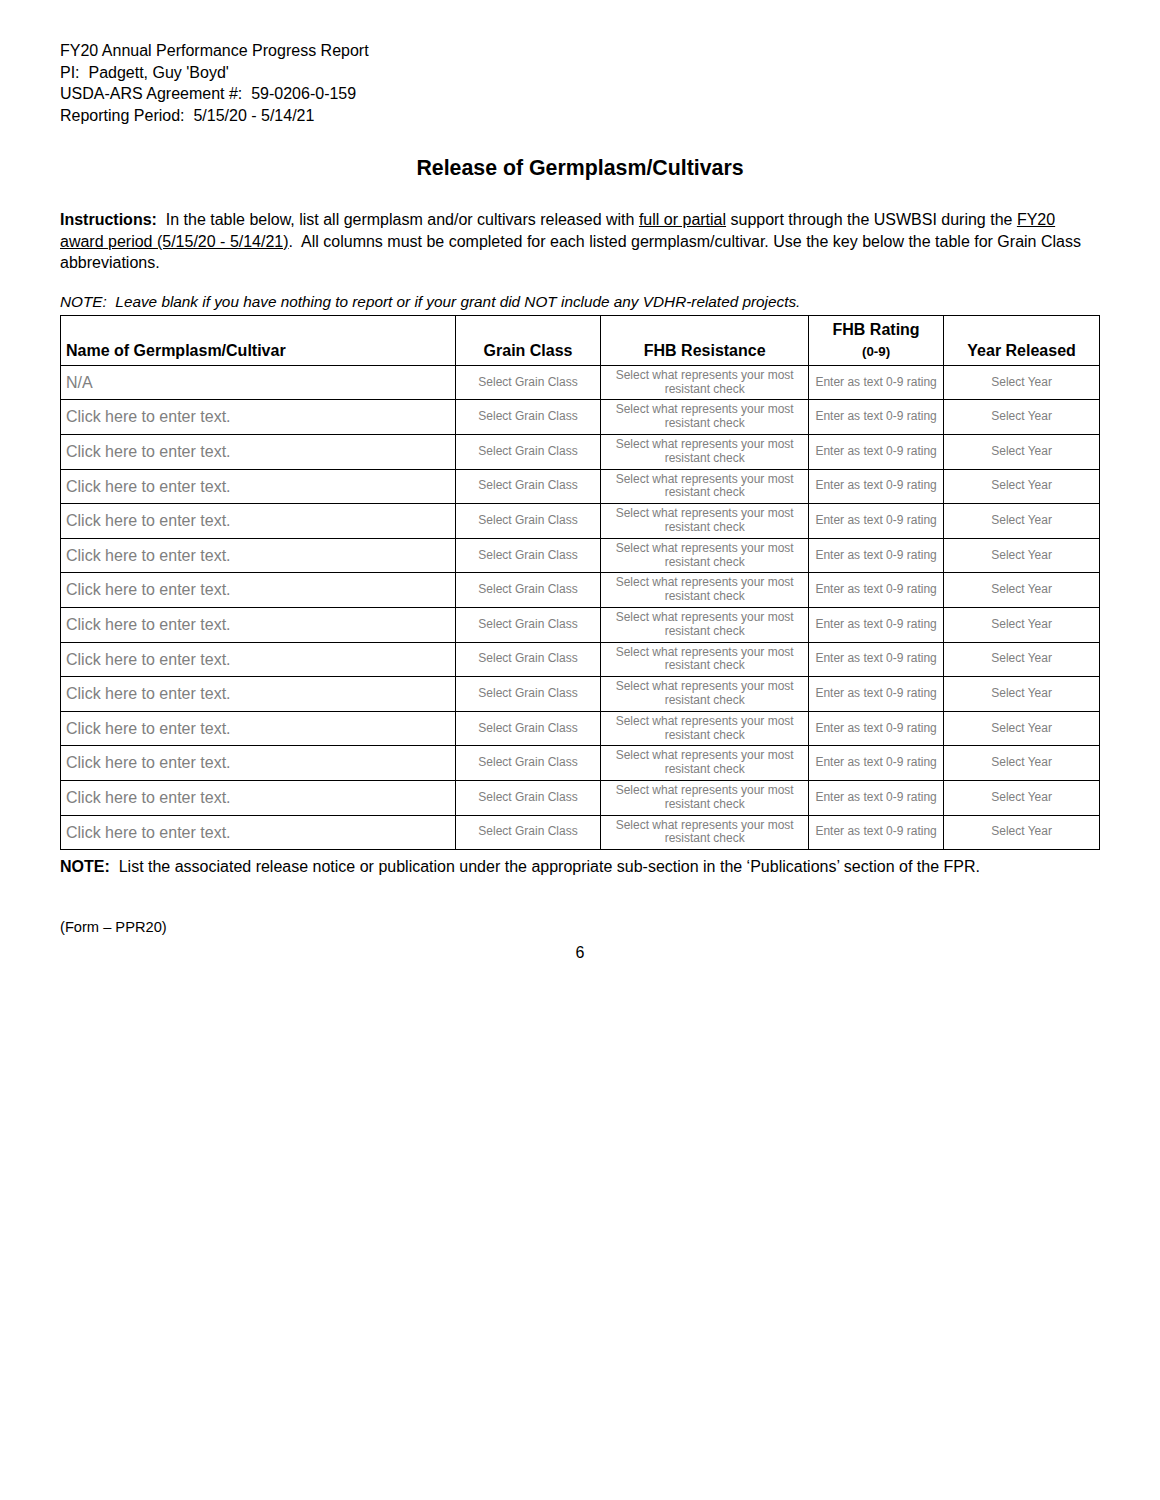FY20 Annual Performance Progress Report
PI: Padgett, Guy 'Boyd'
USDA-ARS Agreement #: 59-0206-0-159
Reporting Period: 5/15/20 - 5/14/21
Release of Germplasm/Cultivars
Instructions: In the table below, list all germplasm and/or cultivars released with full or partial support through the USWBSI during the FY20 award period (5/15/20 - 5/14/21). All columns must be completed for each listed germplasm/cultivar. Use the key below the table for Grain Class abbreviations.
NOTE: Leave blank if you have nothing to report or if your grant did NOT include any VDHR-related projects.
| Name of Germplasm/Cultivar | Grain Class | FHB Resistance | FHB Rating (0-9) | Year Released |
| --- | --- | --- | --- | --- |
| N/A | Select Grain Class | Select what represents your most resistant check | Enter as text 0-9 rating | Select Year |
| Click here to enter text. | Select Grain Class | Select what represents your most resistant check | Enter as text 0-9 rating | Select Year |
| Click here to enter text. | Select Grain Class | Select what represents your most resistant check | Enter as text 0-9 rating | Select Year |
| Click here to enter text. | Select Grain Class | Select what represents your most resistant check | Enter as text 0-9 rating | Select Year |
| Click here to enter text. | Select Grain Class | Select what represents your most resistant check | Enter as text 0-9 rating | Select Year |
| Click here to enter text. | Select Grain Class | Select what represents your most resistant check | Enter as text 0-9 rating | Select Year |
| Click here to enter text. | Select Grain Class | Select what represents your most resistant check | Enter as text 0-9 rating | Select Year |
| Click here to enter text. | Select Grain Class | Select what represents your most resistant check | Enter as text 0-9 rating | Select Year |
| Click here to enter text. | Select Grain Class | Select what represents your most resistant check | Enter as text 0-9 rating | Select Year |
| Click here to enter text. | Select Grain Class | Select what represents your most resistant check | Enter as text 0-9 rating | Select Year |
| Click here to enter text. | Select Grain Class | Select what represents your most resistant check | Enter as text 0-9 rating | Select Year |
| Click here to enter text. | Select Grain Class | Select what represents your most resistant check | Enter as text 0-9 rating | Select Year |
| Click here to enter text. | Select Grain Class | Select what represents your most resistant check | Enter as text 0-9 rating | Select Year |
| Click here to enter text. | Select Grain Class | Select what represents your most resistant check | Enter as text 0-9 rating | Select Year |
NOTE: List the associated release notice or publication under the appropriate sub-section in the ‘Publications’ section of the FPR.
(Form – PPR20)
6